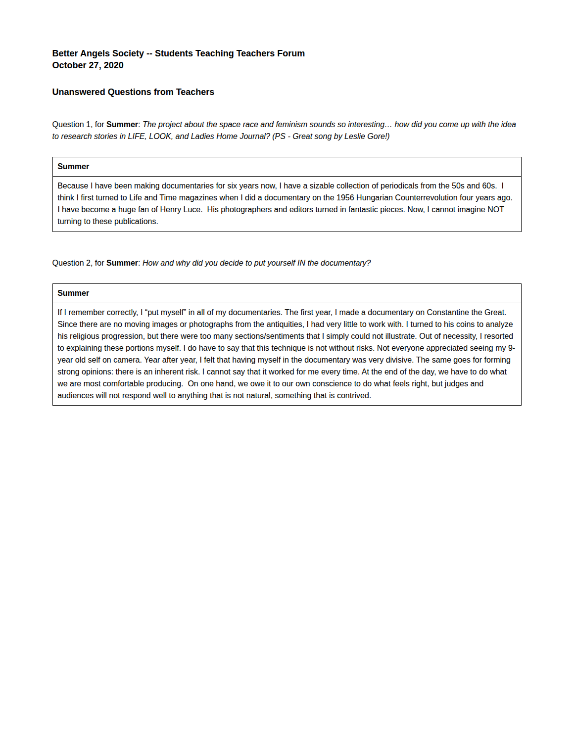Better Angels Society -- Students Teaching Teachers Forum
October 27, 2020
Unanswered Questions from Teachers
Question 1, for Summer: The project about the space race and feminism sounds so interesting… how did you come up with the idea to research stories in LIFE, LOOK, and Ladies Home Journal? (PS - Great song by Leslie Gore!)
| Summer |
| --- |
| Because I have been making documentaries for six years now, I have a sizable collection of periodicals from the 50s and 60s. I think I first turned to Life and Time magazines when I did a documentary on the 1956 Hungarian Counterrevolution four years ago. I have become a huge fan of Henry Luce. His photographers and editors turned in fantastic pieces. Now, I cannot imagine NOT turning to these publications. |
Question 2, for Summer: How and why did you decide to put yourself IN the documentary?
| Summer |
| --- |
| If I remember correctly, I “put myself” in all of my documentaries. The first year, I made a documentary on Constantine the Great. Since there are no moving images or photographs from the antiquities, I had very little to work with. I turned to his coins to analyze his religious progression, but there were too many sections/sentiments that I simply could not illustrate. Out of necessity, I resorted to explaining these portions myself. I do have to say that this technique is not without risks. Not everyone appreciated seeing my 9-year old self on camera. Year after year, I felt that having myself in the documentary was very divisive. The same goes for forming strong opinions: there is an inherent risk. I cannot say that it worked for me every time. At the end of the day, we have to do what we are most comfortable producing. On one hand, we owe it to our own conscience to do what feels right, but judges and audiences will not respond well to anything that is not natural, something that is contrived. |